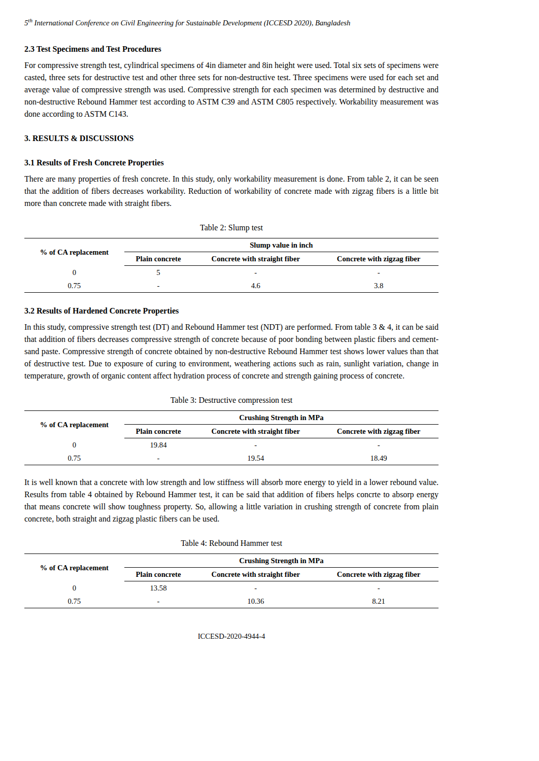5th International Conference on Civil Engineering for Sustainable Development (ICCESD 2020), Bangladesh
2.3 Test Specimens and Test Procedures
For compressive strength test, cylindrical specimens of 4in diameter and 8in height were used. Total six sets of specimens were casted, three sets for destructive test and other three sets for non-destructive test. Three specimens were used for each set and average value of compressive strength was used. Compressive strength for each specimen was determined by destructive and non-destructive Rebound Hammer test according to ASTM C39 and ASTM C805 respectively. Workability measurement was done according to ASTM C143.
3. RESULTS & DISCUSSIONS
3.1 Results of Fresh Concrete Properties
There are many properties of fresh concrete. In this study, only workability measurement is done. From table 2, it can be seen that the addition of fibers decreases workability. Reduction of workability of concrete made with zigzag fibers is a little bit more than concrete made with straight fibers.
Table 2: Slump test
| % of CA replacement | Slump value in inch |
| Plain concrete | Concrete with straight fiber | Concrete with zigzag fiber |
| 0 | 5 | - | - |
| 0.75 | - | 4.6 | 3.8 |
3.2 Results of Hardened Concrete Properties
In this study, compressive strength test (DT) and Rebound Hammer test (NDT) are performed. From table 3 & 4, it can be said that addition of fibers decreases compressive strength of concrete because of poor bonding between plastic fibers and cement-sand paste. Compressive strength of concrete obtained by non-destructive Rebound Hammer test shows lower values than that of destructive test. Due to exposure of curing to environment, weathering actions such as rain, sunlight variation, change in temperature, growth of organic content affect hydration process of concrete and strength gaining process of concrete.
Table 3: Destructive compression test
| % of CA replacement | Crushing Strength in MPa |
| Plain concrete | Concrete with straight fiber | Concrete with zigzag fiber |
| 0 | 19.84 | - | - |
| 0.75 | - | 19.54 | 18.49 |
It is well known that a concrete with low strength and low stiffness will absorb more energy to yield in a lower rebound value. Results from table 4 obtained by Rebound Hammer test, it can be said that addition of fibers helps concrte to absorp energy that means concrete will show toughness property. So, allowing a little variation in crushing strength of concrete from plain concrete, both straight and zigzag plastic fibers can be used.
Table 4: Rebound Hammer test
| % of CA replacement | Crushing Strength in MPa |
| Plain concrete | Concrete with straight fiber | Concrete with zigzag fiber |
| 0 | 13.58 | - | - |
| 0.75 | - | 10.36 | 8.21 |
ICCESD-2020-4944-4